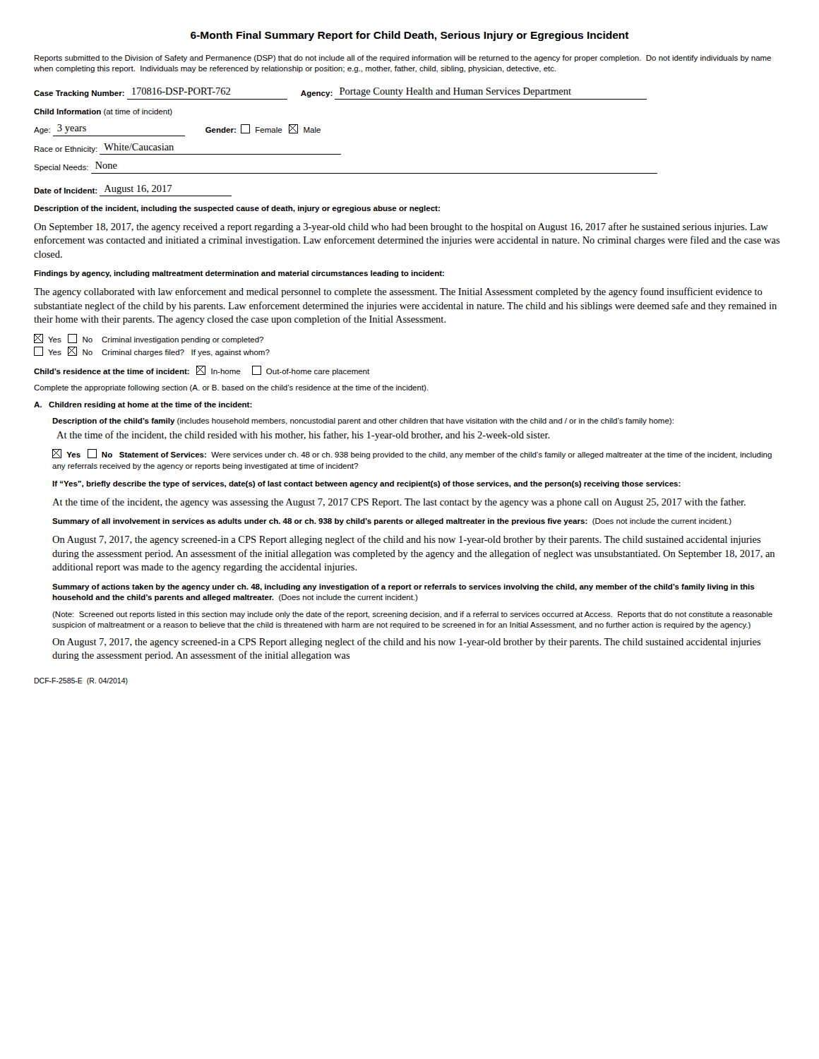6-Month Final Summary Report for Child Death, Serious Injury or Egregious Incident
Reports submitted to the Division of Safety and Permanence (DSP) that do not include all of the required information will be returned to the agency for proper completion. Do not identify individuals by name when completing this report. Individuals may be referenced by relationship or position; e.g., mother, father, child, sibling, physician, detective, etc.
Case Tracking Number: 170816-DSP-PORT-762 Agency: Portage County Health and Human Services Department
Child Information (at time of incident)
Age: 3 years Gender: Female Male
Race or Ethnicity: White/Caucasian
Special Needs: None
Date of Incident: August 16, 2017
Description of the incident, including the suspected cause of death, injury or egregious abuse or neglect:
On September 18, 2017, the agency received a report regarding a 3-year-old child who had been brought to the hospital on August 16, 2017 after he sustained serious injuries. Law enforcement was contacted and initiated a criminal investigation. Law enforcement determined the injuries were accidental in nature. No criminal charges were filed and the case was closed.
Findings by agency, including maltreatment determination and material circumstances leading to incident:
The agency collaborated with law enforcement and medical personnel to complete the assessment. The Initial Assessment completed by the agency found insufficient evidence to substantiate neglect of the child by his parents. Law enforcement determined the injuries were accidental in nature. The child and his siblings were deemed safe and they remained in their home with their parents. The agency closed the case upon completion of the Initial Assessment.
Yes No Criminal investigation pending or completed?
Yes No Criminal charges filed? If yes, against whom?
Child’s residence at the time of incident: In-home Out-of-home care placement
Complete the appropriate following section (A. or B. based on the child’s residence at the time of the incident).
A. Children residing at home at the time of the incident:
Description of the child’s family (includes household members, noncustodial parent and other children that have visitation with the child and / or in the child’s family home):
At the time of the incident, the child resided with his mother, his father, his 1-year-old brother, and his 2-week-old sister.
Yes No Statement of Services: Were services under ch. 48 or ch. 938 being provided to the child, any member of the child’s family or alleged maltreater at the time of the incident, including any referrals received by the agency or reports being investigated at time of incident?
If “Yes”, briefly describe the type of services, date(s) of last contact between agency and recipient(s) of those services, and the person(s) receiving those services:
At the time of the incident, the agency was assessing the August 7, 2017 CPS Report. The last contact by the agency was a phone call on August 25, 2017 with the father.
Summary of all involvement in services as adults under ch. 48 or ch. 938 by child’s parents or alleged maltreater in the previous five years: (Does not include the current incident.)
On August 7, 2017, the agency screened-in a CPS Report alleging neglect of the child and his now 1-year-old brother by their parents. The child sustained accidental injuries during the assessment period. An assessment of the initial allegation was completed by the agency and the allegation of neglect was unsubstantiated. On September 18, 2017, an additional report was made to the agency regarding the accidental injuries.
Summary of actions taken by the agency under ch. 48, including any investigation of a report or referrals to services involving the child, any member of the child’s family living in this household and the child’s parents and alleged maltreater. (Does not include the current incident.)
(Note: Screened out reports listed in this section may include only the date of the report, screening decision, and if a referral to services occurred at Access. Reports that do not constitute a reasonable suspicion of maltreatment or a reason to believe that the child is threatened with harm are not required to be screened in for an Initial Assessment, and no further action is required by the agency.)
On August 7, 2017, the agency screened-in a CPS Report alleging neglect of the child and his now 1-year-old brother by their parents. The child sustained accidental injuries during the assessment period. An assessment of the initial allegation was
DCF-F-2585-E (R. 04/2014)